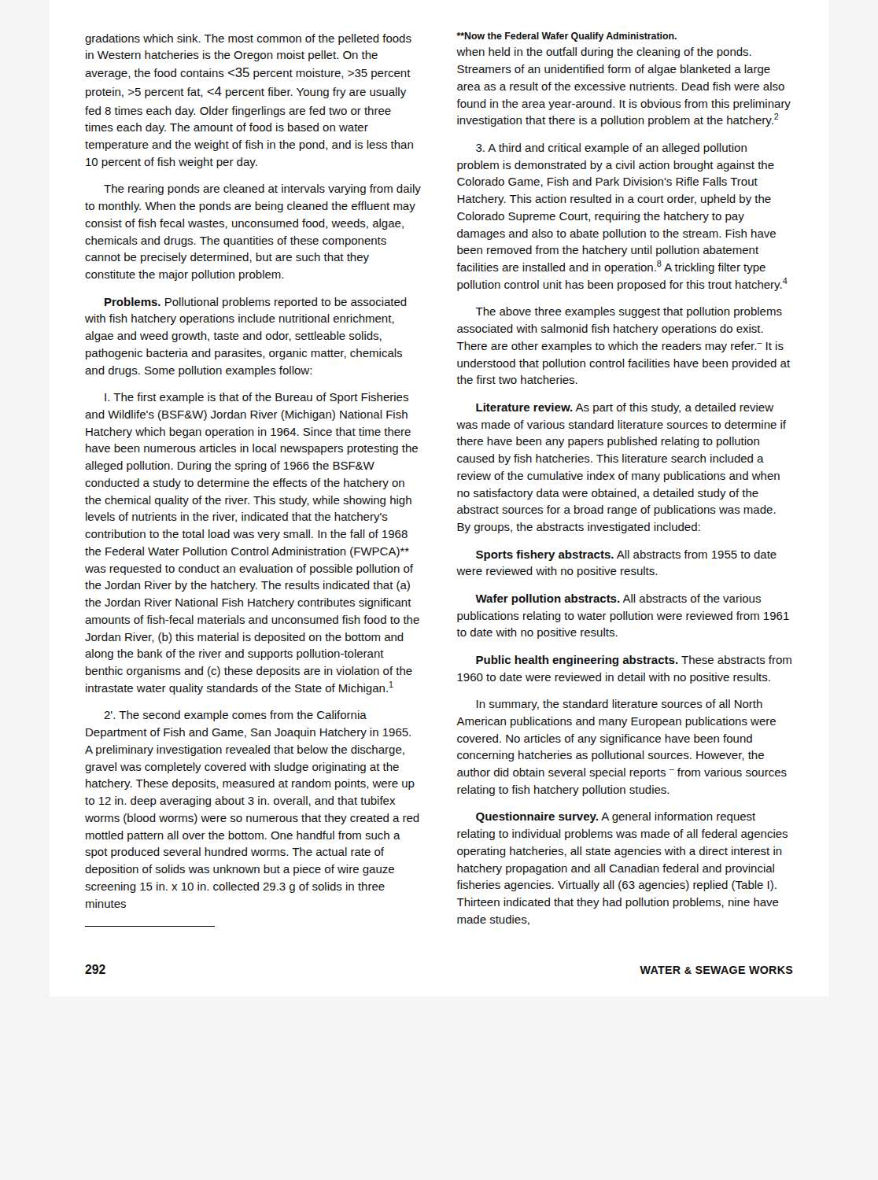gradations which sink. The most common of the pelleted foods in Western hatcheries is the Oregon moist pellet. On the average, the food contains <35 percent moisture, >35 percent protein, >5 percent fat, <4 percent fiber. Young fry are usually fed 8 times each day. Older fingerlings are fed two or three times each day. The amount of food is based on water temperature and the weight of fish in the pond, and is less than 10 percent of fish weight per day.
The rearing ponds are cleaned at intervals varying from daily to monthly. When the ponds are being cleaned the effluent may consist of fish fecal wastes, unconsumed food, weeds, algae, chemicals and drugs. The quantities of these components cannot be precisely determined, but are such that they constitute the major pollution problem.
Problems. Pollutional problems reported to be associated with fish hatchery operations include nutritional enrichment, algae and weed growth, taste and odor, settleable solids, pathogenic bacteria and parasites, organic matter, chemicals and drugs. Some pollution examples follow:
I. The first example is that of the Bureau of Sport Fisheries and Wildlife's (BSF&W) Jordan River (Michigan) National Fish Hatchery which began operation in 1964. Since that time there have been numerous articles in local newspapers protesting the alleged pollution. During the spring of 1966 the BSF&W conducted a study to determine the effects of the hatchery on the chemical quality of the river. This study, while showing high levels of nutrients in the river, indicated that the hatchery's contribution to the total load was very small. In the fall of 1968 the Federal Water Pollution Control Administration (FWPCA)** was requested to conduct an evaluation of possible pollution of the Jordan River by the hatchery. The results indicated that (a) the Jordan River National Fish Hatchery contributes significant amounts of fish-fecal materials and unconsumed fish food to the Jordan River, (b) this material is deposited on the bottom and along the bank of the river and supports pollution-tolerant benthic organisms and (c) these deposits are in violation of the intrastate water quality standards of the State of Michigan.1
2'. The second example comes from the California Department of Fish and Game, San Joaquin Hatchery in 1965. A preliminary investigation revealed that below the discharge, gravel was completely covered with sludge originating at the hatchery. These deposits, measured at random points, were up to 12 in. deep averaging about 3 in. overall, and that tubifex worms (blood worms) were so numerous that they created a red mottled pattern all over the bottom. One handful from such a spot produced several hundred worms. The actual rate of deposition of solids was unknown but a piece of wire gauze screening 15 in. x 10 in. collected 29.3 g of solids in three minutes
**Now the Federal Wafer Qualify Administration.
when held in the outfall during the cleaning of the ponds. Streamers of an unidentified form of algae blanketed a large area as a result of the excessive nutrients. Dead fish were also found in the area year-around. It is obvious from this preliminary investigation that there is a pollution problem at the hatchery.2
3. A third and critical example of an alleged pollution problem is demonstrated by a civil action brought against the Colorado Game, Fish and Park Division's Rifle Falls Trout Hatchery. This action resulted in a court order, upheld by the Colorado Supreme Court, requiring the hatchery to pay damages and also to abate pollution to the stream. Fish have been removed from the hatchery until pollution abatement facilities are installed and in operation.8 A trickling filter type pollution control unit has been proposed for this trout hatchery.4
The above three examples suggest that pollution problems associated with salmonid fish hatchery operations do exist. There are other examples to which the readers may refer.– It is understood that pollution control facilities have been provided at the first two hatcheries.
Literature review. As part of this study, a detailed review was made of various standard literature sources to determine if there have been any papers published relating to pollution caused by fish hatcheries. This literature search included a review of the cumulative index of many publications and when no satisfactory data were obtained, a detailed study of the abstract sources for a broad range of publications was made. By groups, the abstracts investigated included:
Sports fishery abstracts. All abstracts from 1955 to date were reviewed with no positive results.
Wafer pollution abstracts. All abstracts of the various publications relating to water pollution were reviewed from 1961 to date with no positive results.
Public health engineering abstracts. These abstracts from 1960 to date were reviewed in detail with no positive results.
In summary, the standard literature sources of all North American publications and many European publications were covered. No articles of any significance have been found concerning hatcheries as pollutional sources. However, the author did obtain several special reports – from various sources relating to fish hatchery pollution studies.
Questionnaire survey. A general information request relating to individual problems was made of all federal agencies operating hatcheries, all state agencies with a direct interest in hatchery propagation and all Canadian federal and provincial fisheries agencies. Virtually all (63 agencies) replied (Table I). Thirteen indicated that they had pollution problems, nine have made studies,
292 WATER & SEWAGE WORKS